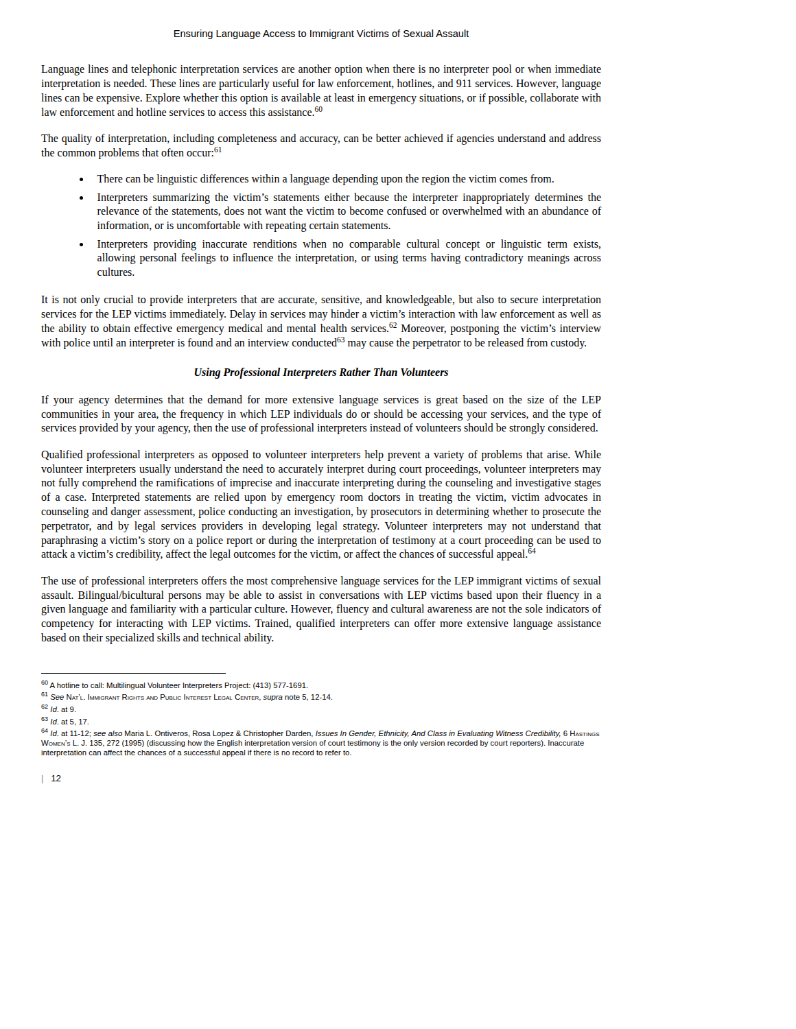Ensuring Language Access to Immigrant Victims of Sexual Assault
Language lines and telephonic interpretation services are another option when there is no interpreter pool or when immediate interpretation is needed. These lines are particularly useful for law enforcement, hotlines, and 911 services. However, language lines can be expensive. Explore whether this option is available at least in emergency situations, or if possible, collaborate with law enforcement and hotline services to access this assistance.60
The quality of interpretation, including completeness and accuracy, can be better achieved if agencies understand and address the common problems that often occur:61
There can be linguistic differences within a language depending upon the region the victim comes from.
Interpreters summarizing the victim’s statements either because the interpreter inappropriately determines the relevance of the statements, does not want the victim to become confused or overwhelmed with an abundance of information, or is uncomfortable with repeating certain statements.
Interpreters providing inaccurate renditions when no comparable cultural concept or linguistic term exists, allowing personal feelings to influence the interpretation, or using terms having contradictory meanings across cultures.
It is not only crucial to provide interpreters that are accurate, sensitive, and knowledgeable, but also to secure interpretation services for the LEP victims immediately. Delay in services may hinder a victim’s interaction with law enforcement as well as the ability to obtain effective emergency medical and mental health services.62 Moreover, postponing the victim’s interview with police until an interpreter is found and an interview conducted63 may cause the perpetrator to be released from custody.
Using Professional Interpreters Rather Than Volunteers
If your agency determines that the demand for more extensive language services is great based on the size of the LEP communities in your area, the frequency in which LEP individuals do or should be accessing your services, and the type of services provided by your agency, then the use of professional interpreters instead of volunteers should be strongly considered.
Qualified professional interpreters as opposed to volunteer interpreters help prevent a variety of problems that arise. While volunteer interpreters usually understand the need to accurately interpret during court proceedings, volunteer interpreters may not fully comprehend the ramifications of imprecise and inaccurate interpreting during the counseling and investigative stages of a case. Interpreted statements are relied upon by emergency room doctors in treating the victim, victim advocates in counseling and danger assessment, police conducting an investigation, by prosecutors in determining whether to prosecute the perpetrator, and by legal services providers in developing legal strategy. Volunteer interpreters may not understand that paraphrasing a victim’s story on a police report or during the interpretation of testimony at a court proceeding can be used to attack a victim’s credibility, affect the legal outcomes for the victim, or affect the chances of successful appeal.64
The use of professional interpreters offers the most comprehensive language services for the LEP immigrant victims of sexual assault. Bilingual/bicultural persons may be able to assist in conversations with LEP victims based upon their fluency in a given language and familiarity with a particular culture. However, fluency and cultural awareness are not the sole indicators of competency for interacting with LEP victims. Trained, qualified interpreters can offer more extensive language assistance based on their specialized skills and technical ability.
60 A hotline to call: Multilingual Volunteer Interpreters Project: (413) 577-1691.
61 See Nat’l. Immigrant Rights and Public Interest Legal Center, supra note 5, 12-14.
62 Id. at 9.
63 Id. at 5, 17.
64 Id. at 11-12; see also Maria L. Ontiveros, Rosa Lopez & Christopher Darden, Issues In Gender, Ethnicity, And Class in Evaluating Witness Credibility, 6 Hastings Women’s L. J. 135, 272 (1995) (discussing how the English interpretation version of court testimony is the only version recorded by court reporters). Inaccurate interpretation can affect the chances of a successful appeal if there is no record to refer to.
|12